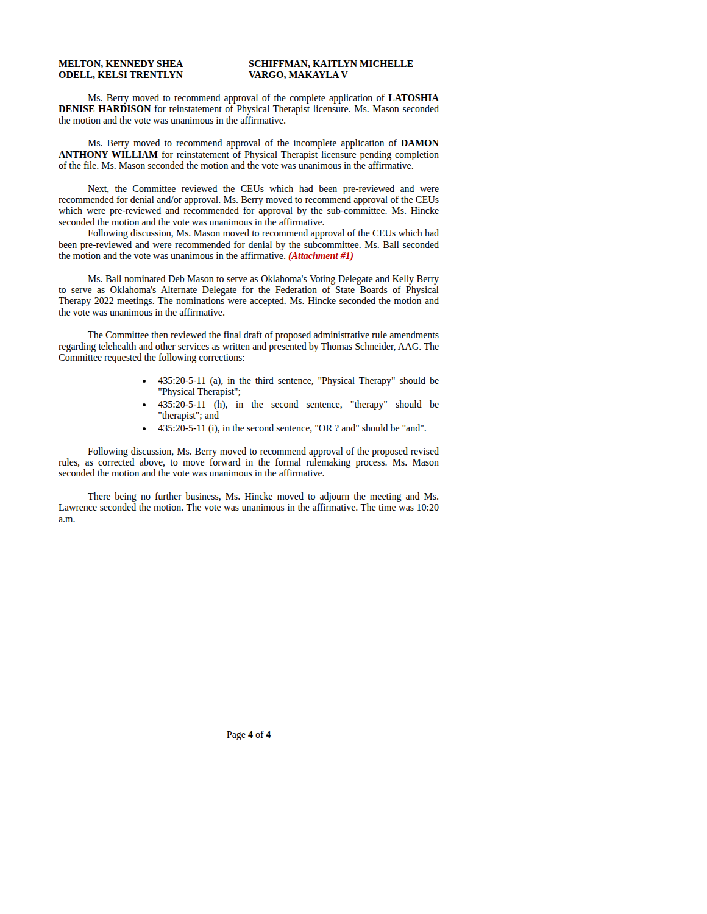| MELTON, KENNEDY SHEA | SCHIFFMAN, KAITLYN MICHELLE |
| ODELL, KELSI TRENTLYN | VARGO, MAKAYLA V |
Ms. Berry moved to recommend approval of the complete application of LATOSHIA DENISE HARDISON for reinstatement of Physical Therapist licensure. Ms. Mason seconded the motion and the vote was unanimous in the affirmative.
Ms. Berry moved to recommend approval of the incomplete application of DAMON ANTHONY WILLIAM for reinstatement of Physical Therapist licensure pending completion of the file. Ms. Mason seconded the motion and the vote was unanimous in the affirmative.
Next, the Committee reviewed the CEUs which had been pre-reviewed and were recommended for denial and/or approval. Ms. Berry moved to recommend approval of the CEUs which were pre-reviewed and recommended for approval by the sub-committee. Ms. Hincke seconded the motion and the vote was unanimous in the affirmative.
Following discussion, Ms. Mason moved to recommend approval of the CEUs which had been pre-reviewed and were recommended for denial by the subcommittee. Ms. Ball seconded the motion and the vote was unanimous in the affirmative. (Attachment #1)
Ms. Ball nominated Deb Mason to serve as Oklahoma's Voting Delegate and Kelly Berry to serve as Oklahoma's Alternate Delegate for the Federation of State Boards of Physical Therapy 2022 meetings. The nominations were accepted. Ms. Hincke seconded the motion and the vote was unanimous in the affirmative.
The Committee then reviewed the final draft of proposed administrative rule amendments regarding telehealth and other services as written and presented by Thomas Schneider, AAG. The Committee requested the following corrections:
435:20-5-11 (a), in the third sentence, "Physical Therapy" should be "Physical Therapist";
435:20-5-11 (h), in the second sentence, "therapy" should be "therapist"; and
435:20-5-11 (i), in the second sentence, "OR ? and" should be "and".
Following discussion, Ms. Berry moved to recommend approval of the proposed revised rules, as corrected above, to move forward in the formal rulemaking process. Ms. Mason seconded the motion and the vote was unanimous in the affirmative.
There being no further business, Ms. Hincke moved to adjourn the meeting and Ms. Lawrence seconded the motion. The vote was unanimous in the affirmative. The time was 10:20 a.m.
Page 4 of 4